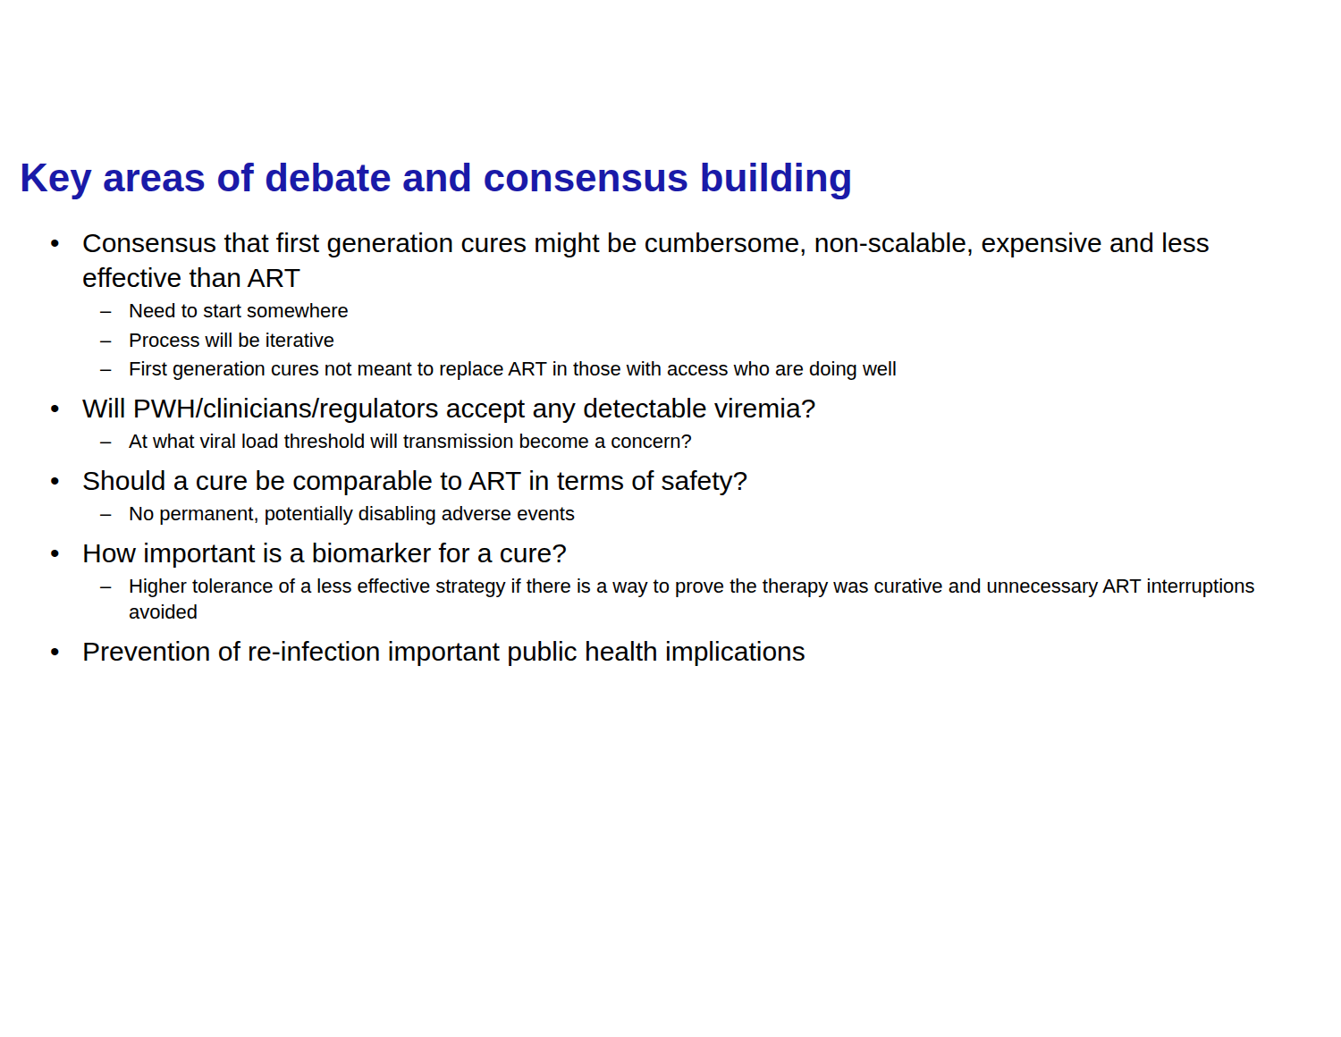Key areas of debate and consensus building
Consensus that first generation cures might be cumbersome, non-scalable, expensive and less effective than ART
Need to start somewhere
Process will be iterative
First generation cures not meant to replace ART in those with access who are doing well
Will PWH/clinicians/regulators accept any detectable viremia?
At what viral load threshold will transmission become a concern?
Should a cure be comparable to ART in terms of safety?
No permanent, potentially disabling adverse events
How important is a biomarker for a cure?
Higher tolerance of a less effective strategy if there is a way to prove the therapy was curative and unnecessary ART interruptions avoided
Prevention of re-infection important public health implications